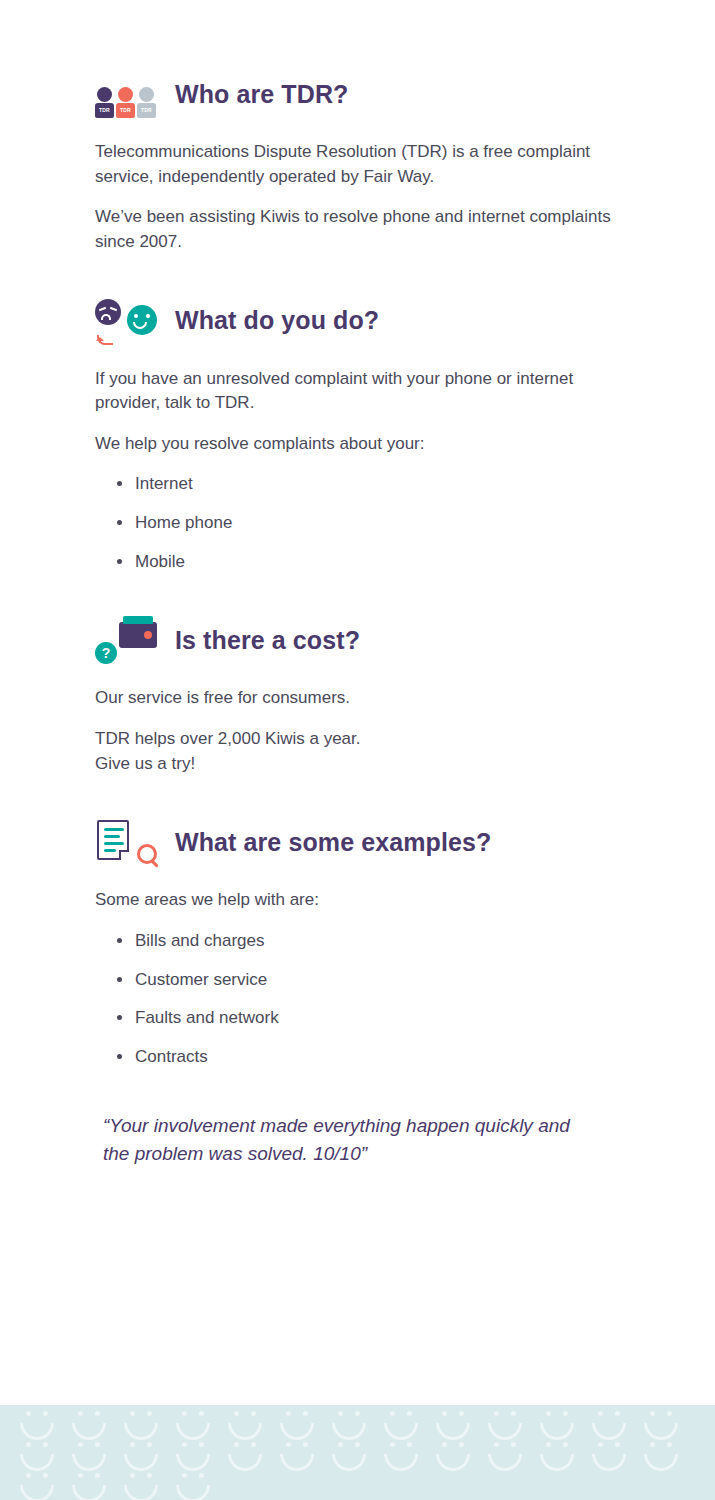TDR
TDR
TDR
Who are TDR?
Telecommunications Dispute Resolution (TDR) is a free complaint service, independently operated by Fair Way.
We’ve been assisting Kiwis to resolve phone and internet complaints since 2007.
What do you do?
If you have an unresolved complaint with your phone or internet provider, talk to TDR.
We help you resolve complaints about your:
Internet
Home phone
Mobile
?
Is there a cost?
Our service is free for consumers.
TDR helps over 2,000 Kiwis a year.
Give us a try!
What are some examples?
Some areas we help with are:
Bills and charges
Customer service
Faults and network
Contracts
“Your involvement made everything happen quickly and the problem was solved. 10/10”